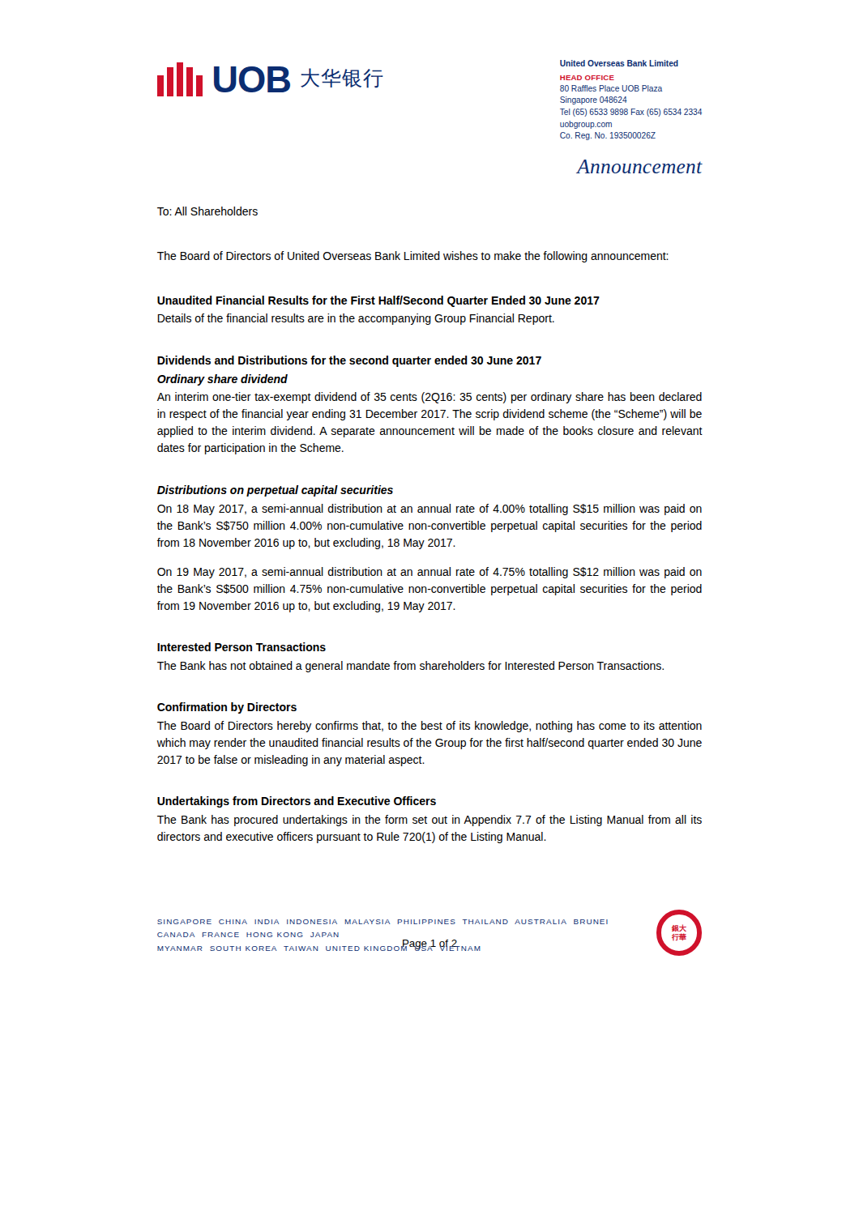UOB
大华银行
United Overseas Bank Limited
HEAD OFFICE
80 Raffles Place UOB Plaza
Singapore 048624
Tel (65) 6533 9898 Fax (65) 6534 2334
uobgroup.com
Co. Reg. No. 193500026Z
Announcement
To: All Shareholders
The Board of Directors of United Overseas Bank Limited wishes to make the following announcement:
Unaudited Financial Results for the First Half/Second Quarter Ended 30 June 2017
Details of the financial results are in the accompanying Group Financial Report.
Dividends and Distributions for the second quarter ended 30 June 2017
Ordinary share dividend
An interim one-tier tax-exempt dividend of 35 cents (2Q16: 35 cents) per ordinary share has been declared in respect of the financial year ending 31 December 2017. The scrip dividend scheme (the “Scheme”) will be applied to the interim dividend. A separate announcement will be made of the books closure and relevant dates for participation in the Scheme.
Distributions on perpetual capital securities
On 18 May 2017, a semi-annual distribution at an annual rate of 4.00% totalling S$15 million was paid on the Bank’s S$750 million 4.00% non-cumulative non-convertible perpetual capital securities for the period from 18 November 2016 up to, but excluding, 18 May 2017.
On 19 May 2017, a semi-annual distribution at an annual rate of 4.75% totalling S$12 million was paid on the Bank’s S$500 million 4.75% non-cumulative non-convertible perpetual capital securities for the period from 19 November 2016 up to, but excluding, 19 May 2017.
Interested Person Transactions
The Bank has not obtained a general mandate from shareholders for Interested Person Transactions.
Confirmation by Directors
The Board of Directors hereby confirms that, to the best of its knowledge, nothing has come to its attention which may render the unaudited financial results of the Group for the first half/second quarter ended 30 June 2017 to be false or misleading in any material aspect.
Undertakings from Directors and Executive Officers
The Bank has procured undertakings in the form set out in Appendix 7.7 of the Listing Manual from all its directors and executive officers pursuant to Rule 720(1) of the Listing Manual.
Page 1 of 2
SINGAPORE CHINA INDIA INDONESIA MALAYSIA PHILIPPINES THAILAND AUSTRALIA BRUNEI CANADA FRANCE HONG KONG JAPAN
MYANMAR SOUTH KOREA TAIWAN UNITED KINGDOM USA VIETNAM
銀大
行華